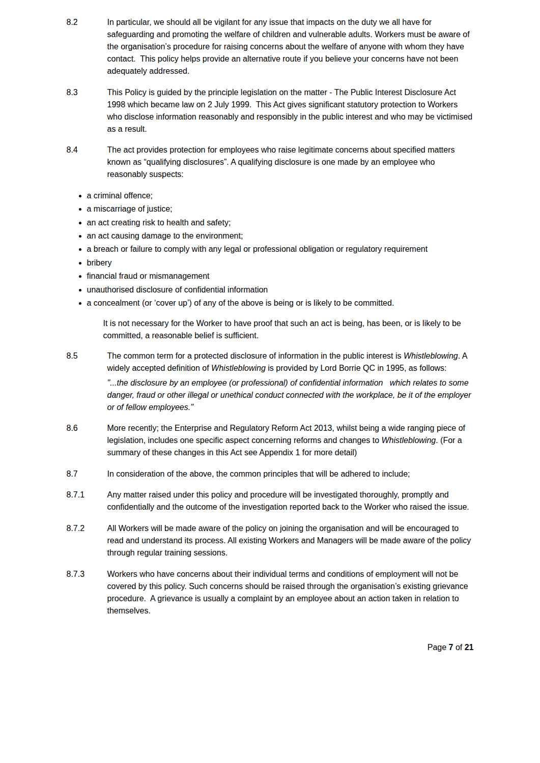8.2
In particular, we should all be vigilant for any issue that impacts on the duty we all have for safeguarding and promoting the welfare of children and vulnerable adults. Workers must be aware of the organisation’s procedure for raising concerns about the welfare of anyone with whom they have contact. This policy helps provide an alternative route if you believe your concerns have not been adequately addressed.
8.3
This Policy is guided by the principle legislation on the matter - The Public Interest Disclosure Act 1998 which became law on 2 July 1999. This Act gives significant statutory protection to Workers who disclose information reasonably and responsibly in the public interest and who may be victimised as a result.
8.4
The act provides protection for employees who raise legitimate concerns about specified matters known as “qualifying disclosures”. A qualifying disclosure is one made by an employee who reasonably suspects:
a criminal offence;
a miscarriage of justice;
an act creating risk to health and safety;
an act causing damage to the environment;
a breach or failure to comply with any legal or professional obligation or regulatory requirement
bribery
financial fraud or mismanagement
unauthorised disclosure of confidential information
a concealment (or ‘cover up’) of any of the above is being or is likely to be committed.
It is not necessary for the Worker to have proof that such an act is being, has been, or is likely to be committed, a reasonable belief is sufficient.
8.5
The common term for a protected disclosure of information in the public interest is Whistleblowing. A widely accepted definition of Whistleblowing is provided by Lord Borrie QC in 1995, as follows:
"...the disclosure by an employee (or professional) of confidential information which relates to some danger, fraud or other illegal or unethical conduct connected with the workplace, be it of the employer or of fellow employees."
8.6
More recently; the Enterprise and Regulatory Reform Act 2013, whilst being a wide ranging piece of legislation, includes one specific aspect concerning reforms and changes to Whistleblowing. (For a summary of these changes in this Act see Appendix 1 for more detail)
8.7
In consideration of the above, the common principles that will be adhered to include;
8.7.1
Any matter raised under this policy and procedure will be investigated thoroughly, promptly and confidentially and the outcome of the investigation reported back to the Worker who raised the issue.
8.7.2
All Workers will be made aware of the policy on joining the organisation and will be encouraged to read and understand its process. All existing Workers and Managers will be made aware of the policy through regular training sessions.
8.7.3
Workers who have concerns about their individual terms and conditions of employment will not be covered by this policy. Such concerns should be raised through the organisation’s existing grievance procedure. A grievance is usually a complaint by an employee about an action taken in relation to themselves.
Page 7 of 21